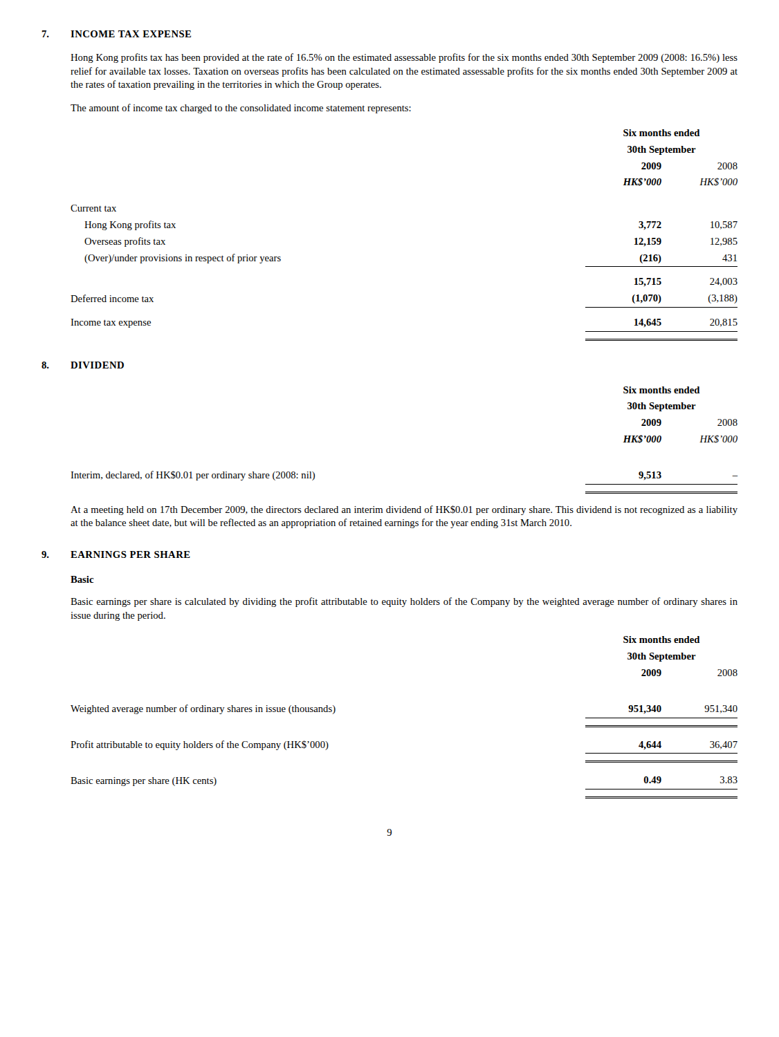7.
INCOME TAX EXPENSE
Hong Kong profits tax has been provided at the rate of 16.5% on the estimated assessable profits for the six months ended 30th September 2009 (2008: 16.5%) less relief for available tax losses. Taxation on overseas profits has been calculated on the estimated assessable profits for the six months ended 30th September 2009 at the rates of taxation prevailing in the territories in which the Group operates.
The amount of income tax charged to the consolidated income statement represents:
| | Six months ended |
| | 30th September |
| | 2009 | 2008 |
| | HK$’000 | HK$’000 |
| Current tax | | |
| Hong Kong profits tax | 3,772 | 10,587 |
| Overseas profits tax | 12,159 | 12,985 |
| (Over)/under provisions in respect of prior years | (216) | 431 |
| | 15,715 | 24,003 |
| Deferred income tax | (1,070) | (3,188) |
| Income tax expense | 14,645 | 20,815 |
8.
DIVIDEND
| | Six months ended |
| | 30th September |
| | 2009 | 2008 |
| | HK$’000 | HK$’000 |
| Interim, declared, of HK$0.01 per ordinary share (2008: nil) | 9,513 | – |
At a meeting held on 17th December 2009, the directors declared an interim dividend of HK$0.01 per ordinary share. This dividend is not recognized as a liability at the balance sheet date, but will be reflected as an appropriation of retained earnings for the year ending 31st March 2010.
9.
EARNINGS PER SHARE
Basic
Basic earnings per share is calculated by dividing the profit attributable to equity holders of the Company by the weighted average number of ordinary shares in issue during the period.
| | Six months ended |
| | 30th September |
| | 2009 | 2008 |
| Weighted average number of ordinary shares in issue (thousands) | 951,340 | 951,340 |
| Profit attributable to equity holders of the Company (HK$’000) | 4,644 | 36,407 |
| Basic earnings per share (HK cents) | 0.49 | 3.83 |
9